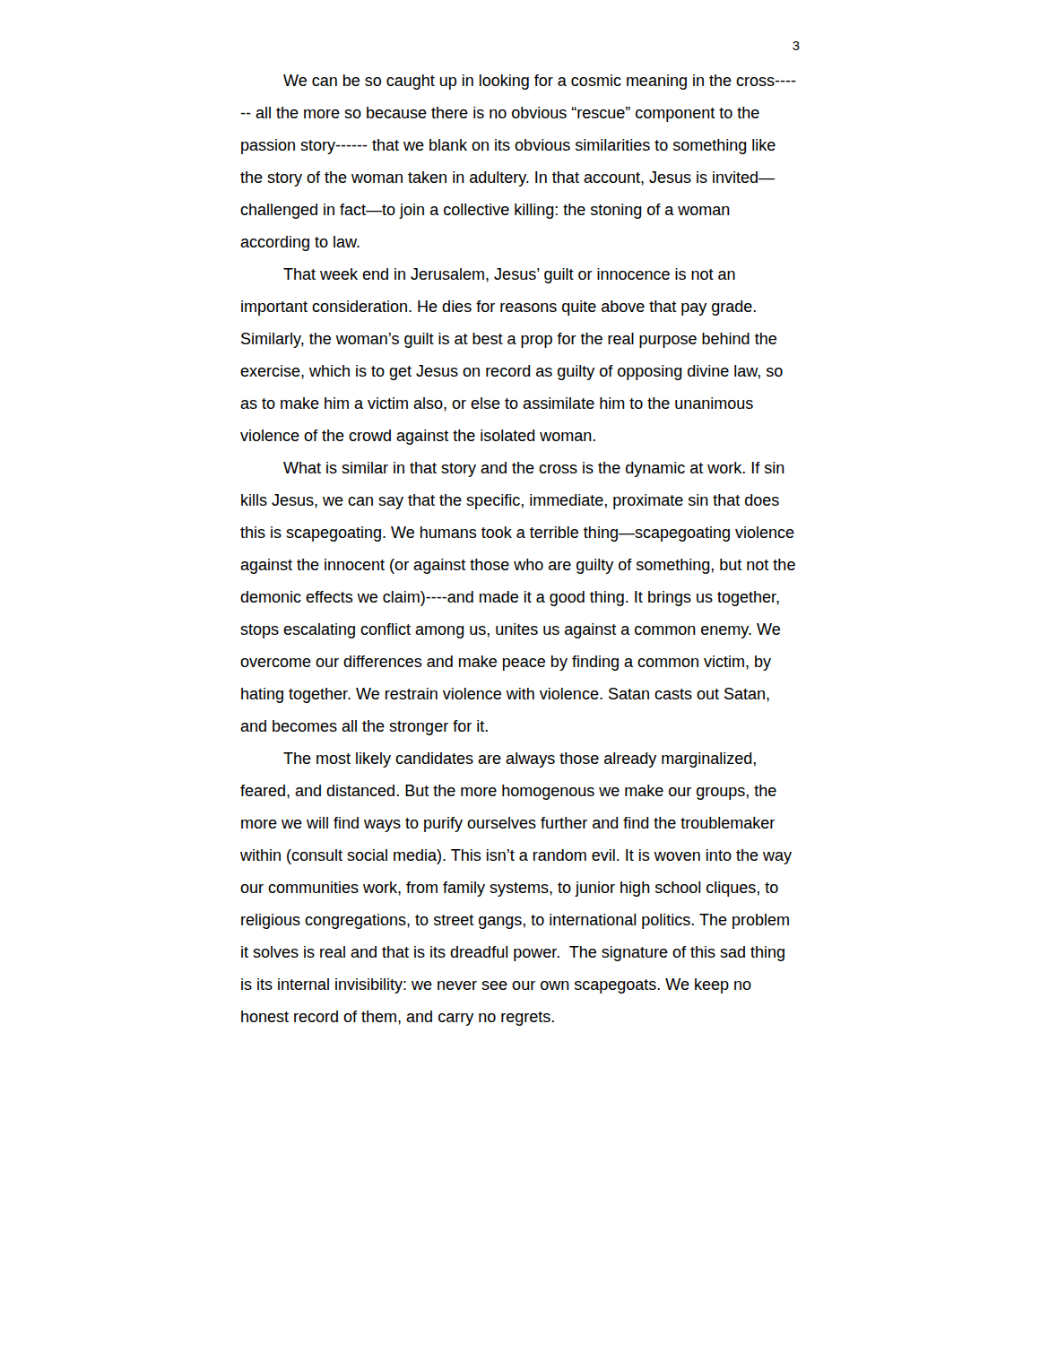3
We can be so caught up in looking for a cosmic meaning in the cross------ all the more so because there is no obvious “rescue” component to the passion story------ that we blank on its obvious similarities to something like the story of the woman taken in adultery. In that account, Jesus is invited—challenged in fact—to join a collective killing: the stoning of a woman according to law.
That week end in Jerusalem, Jesus’ guilt or innocence is not an important consideration. He dies for reasons quite above that pay grade. Similarly, the woman’s guilt is at best a prop for the real purpose behind the exercise, which is to get Jesus on record as guilty of opposing divine law, so as to make him a victim also, or else to assimilate him to the unanimous violence of the crowd against the isolated woman.
What is similar in that story and the cross is the dynamic at work. If sin kills Jesus, we can say that the specific, immediate, proximate sin that does this is scapegoating. We humans took a terrible thing—scapegoating violence against the innocent (or against those who are guilty of something, but not the demonic effects we claim)----and made it a good thing. It brings us together, stops escalating conflict among us, unites us against a common enemy. We overcome our differences and make peace by finding a common victim, by hating together. We restrain violence with violence. Satan casts out Satan, and becomes all the stronger for it.
The most likely candidates are always those already marginalized, feared, and distanced. But the more homogenous we make our groups, the more we will find ways to purify ourselves further and find the troublemaker within (consult social media). This isn’t a random evil. It is woven into the way our communities work, from family systems, to junior high school cliques, to religious congregations, to street gangs, to international politics. The problem it solves is real and that is its dreadful power. The signature of this sad thing is its internal invisibility: we never see our own scapegoats. We keep no honest record of them, and carry no regrets.